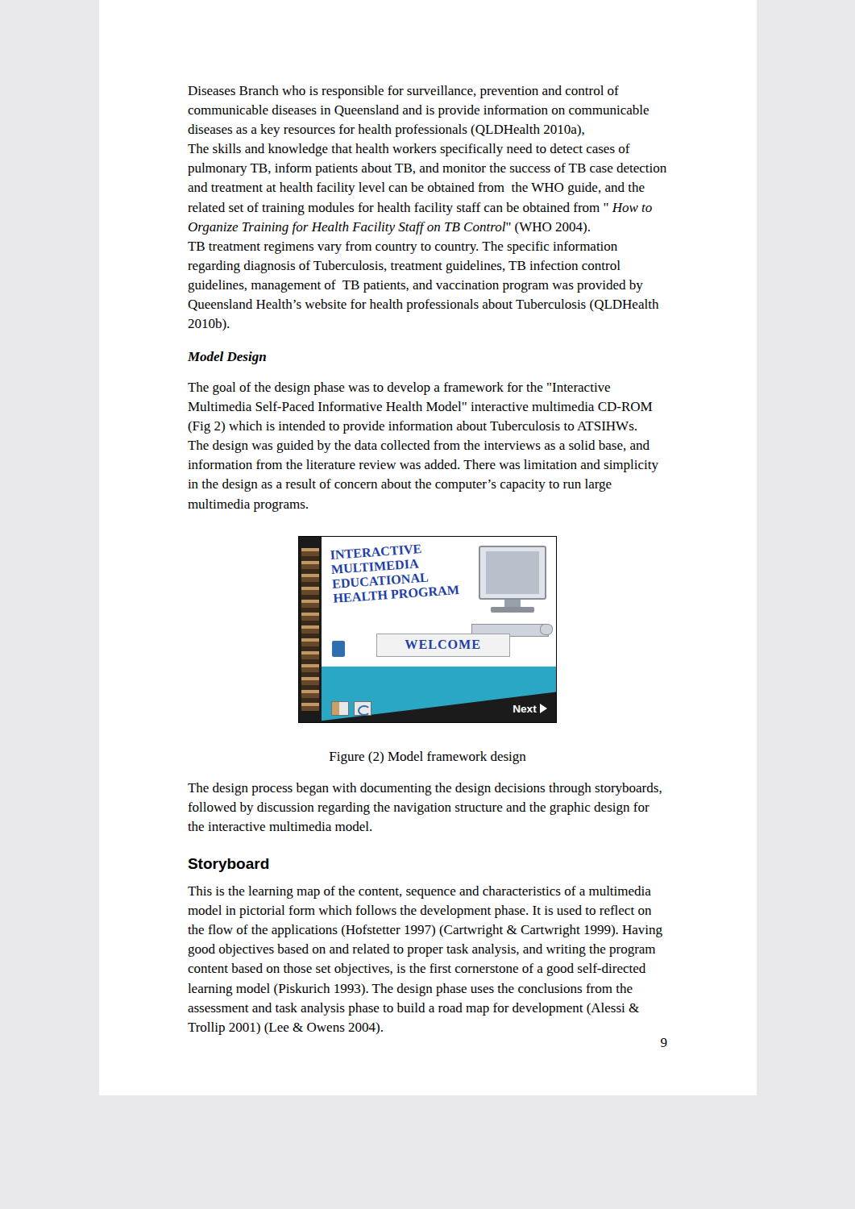Diseases Branch who is responsible for surveillance, prevention and control of communicable diseases in Queensland and is provide information on communicable diseases as a key resources for health professionals (QLDHealth 2010a),
The skills and knowledge that health workers specifically need to detect cases of pulmonary TB, inform patients about TB, and monitor the success of TB case detection and treatment at health facility level can be obtained from the WHO guide, and the related set of training modules for health facility staff can be obtained from " How to Organize Training for Health Facility Staff on TB Control" (WHO 2004).
TB treatment regimens vary from country to country. The specific information regarding diagnosis of Tuberculosis, treatment guidelines, TB infection control guidelines, management of TB patients, and vaccination program was provided by Queensland Health’s website for health professionals about Tuberculosis (QLDHealth 2010b).
Model Design
The goal of the design phase was to develop a framework for the "Interactive Multimedia Self-Paced Informative Health Model" interactive multimedia CD-ROM (Fig 2) which is intended to provide information about Tuberculosis to ATSIHWs.
The design was guided by the data collected from the interviews as a solid base, and information from the literature review was added. There was limitation and simplicity in the design as a result of concern about the computer’s capacity to run large multimedia programs.
INTERACTIVE
MULTIMEDIA
EDUCATIONAL
HEALTH PROGRAM
WELCOME
Next
Figure (2) Model framework design
The design process began with documenting the design decisions through storyboards, followed by discussion regarding the navigation structure and the graphic design for the interactive multimedia model.
Storyboard
This is the learning map of the content, sequence and characteristics of a multimedia model in pictorial form which follows the development phase. It is used to reflect on the flow of the applications (Hofstetter 1997) (Cartwright & Cartwright 1999). Having good objectives based on and related to proper task analysis, and writing the program content based on those set objectives, is the first cornerstone of a good self-directed learning model (Piskurich 1993). The design phase uses the conclusions from the assessment and task analysis phase to build a road map for development (Alessi & Trollip 2001) (Lee & Owens 2004).
9